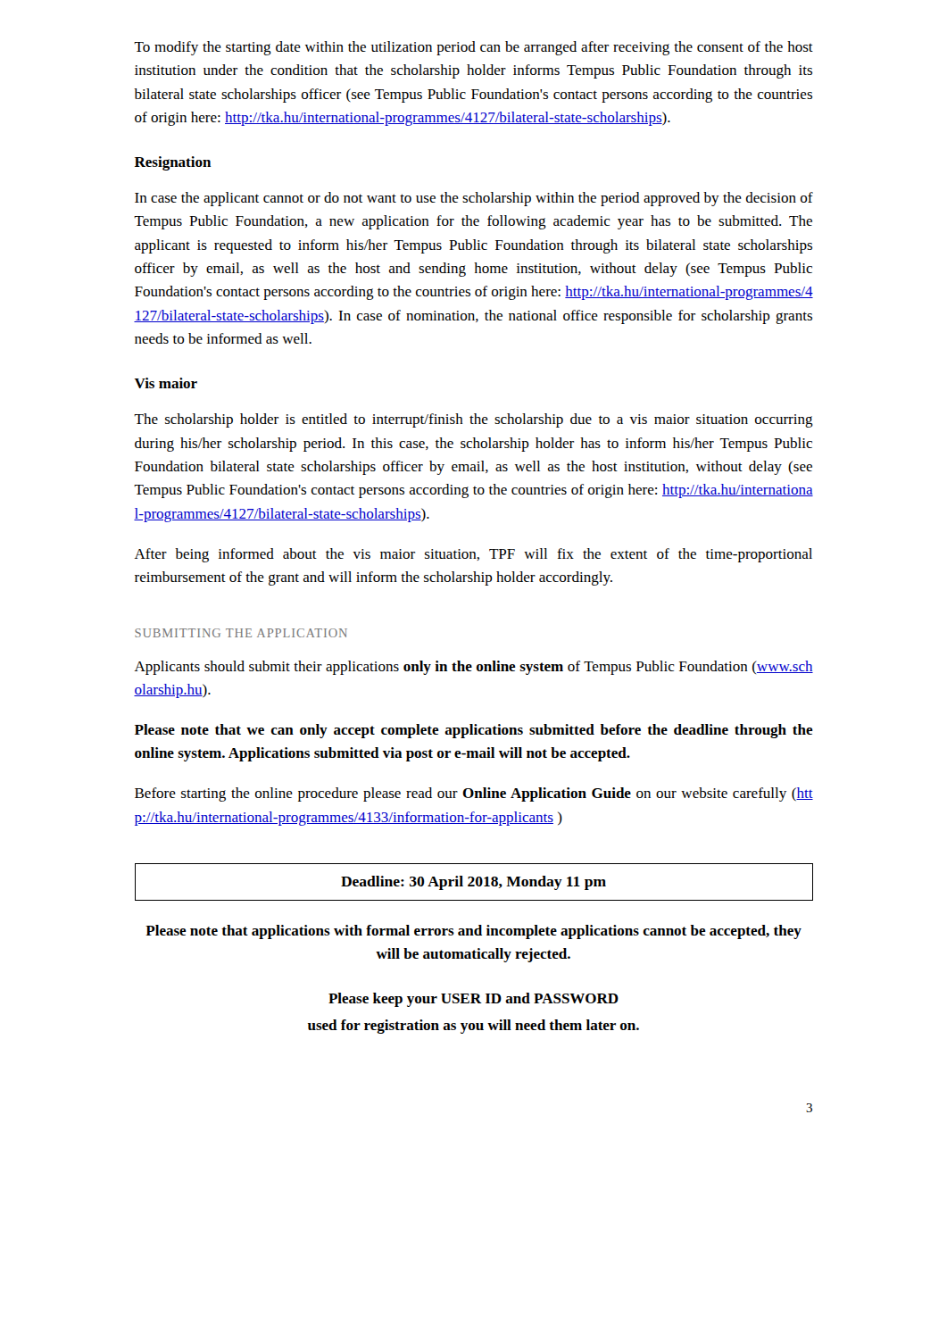To modify the starting date within the utilization period can be arranged after receiving the consent of the host institution under the condition that the scholarship holder informs Tempus Public Foundation through its bilateral state scholarships officer (see Tempus Public Foundation's contact persons according to the countries of origin here: http://tka.hu/international-programmes/4127/bilateral-state-scholarships).
Resignation
In case the applicant cannot or do not want to use the scholarship within the period approved by the decision of Tempus Public Foundation, a new application for the following academic year has to be submitted. The applicant is requested to inform his/her Tempus Public Foundation through its bilateral state scholarships officer by email, as well as the host and sending home institution, without delay (see Tempus Public Foundation's contact persons according to the countries of origin here: http://tka.hu/international-programmes/4127/bilateral-state-scholarships). In case of nomination, the national office responsible for scholarship grants needs to be informed as well.
Vis maior
The scholarship holder is entitled to interrupt/finish the scholarship due to a vis maior situation occurring during his/her scholarship period. In this case, the scholarship holder has to inform his/her Tempus Public Foundation bilateral state scholarships officer by email, as well as the host institution, without delay (see Tempus Public Foundation's contact persons according to the countries of origin here: http://tka.hu/international-programmes/4127/bilateral-state-scholarships).
After being informed about the vis maior situation, TPF will fix the extent of the time-proportional reimbursement of the grant and will inform the scholarship holder accordingly.
Submitting the application
Applicants should submit their applications only in the online system of Tempus Public Foundation (www.scholarship.hu).
Please note that we can only accept complete applications submitted before the deadline through the online system. Applications submitted via post or e-mail will not be accepted.
Before starting the online procedure please read our Online Application Guide on our website carefully (http://tka.hu/international-programmes/4133/information-for-applicants )
Deadline: 30 April 2018, Monday 11 pm
Please note that applications with formal errors and incomplete applications cannot be accepted, they will be automatically rejected.
Please keep your USER ID and PASSWORD
used for registration as you will need them later on.
3